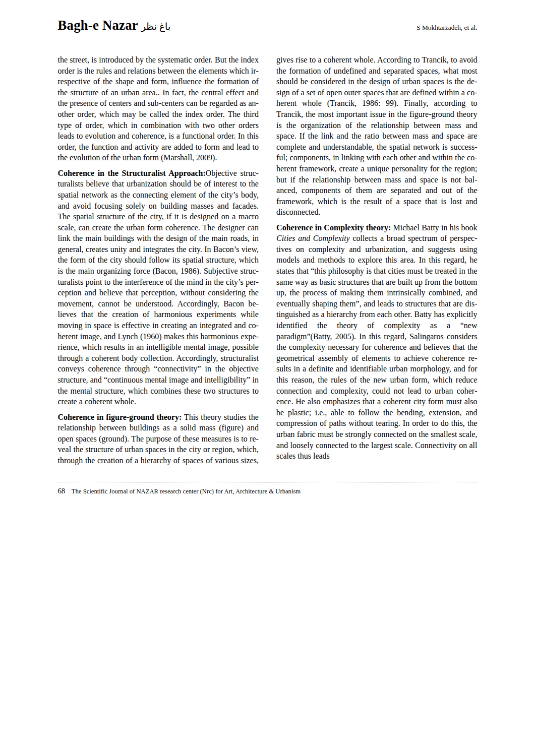Bagh-e Nazar ‫باغ نظر‬
S Mokhtarzadeh, et al.
the street, is introduced by the systematic order. But the index order is the rules and relations between the elements which irrespective of the shape and form, influence the formation of the structure of an urban area.. In fact, the central effect and the presence of centers and sub-centers can be regarded as another order, which may be called the index order. The third type of order, which in combination with two other orders leads to evolution and coherence, is a functional order. In this order, the function and activity are added to form and lead to the evolution of the urban form (Marshall, 2009).
Coherence in the Structuralist Approach: Objective structuralists believe that urbanization should be of interest to the spatial network as the connecting element of the city’s body, and avoid focusing solely on building masses and facades. The spatial structure of the city, if it is designed on a macro scale, can create the urban form coherence. The designer can link the main buildings with the design of the main roads, in general, creates unity and integrates the city. In Bacon’s view, the form of the city should follow its spatial structure, which is the main organizing force (Bacon, 1986). Subjective structuralists point to the interference of the mind in the city’s perception and believe that perception, without considering the movement, cannot be understood. Accordingly, Bacon believes that the creation of harmonious experiments while moving in space is effective in creating an integrated and coherent image, and Lynch (1960) makes this harmonious experience, which results in an intelligible mental image, possible through a coherent body collection. Accordingly, structuralist conveys coherence through “connectivity” in the objective structure, and “continuous mental image and intelligibility” in the mental structure, which combines these two structures to create a coherent whole.
Coherence in figure-ground theory: This theory studies the relationship between buildings as a solid mass (figure) and open spaces (ground). The purpose of these measures is to reveal the structure of urban spaces in the city or region, which, through the creation of a hierarchy of spaces of various sizes, gives rise to a coherent whole. According to Trancik, to avoid the formation of undefined and separated spaces, what most should be considered in the design of urban spaces is the design of a set of open outer spaces that are defined within a coherent whole (Trancik, 1986: 99). Finally, according to Trancik, the most important issue in the figure-ground theory is the organization of the relationship between mass and space. If the link and the ratio between mass and space are complete and understandable, the spatial network is successful; components, in linking with each other and within the coherent framework, create a unique personality for the region; but if the relationship between mass and space is not balanced, components of them are separated and out of the framework, which is the result of a space that is lost and disconnected.
Coherence in Complexity theory: Michael Batty in his book Cities and Complexity collects a broad spectrum of perspectives on complexity and urbanization, and suggests using models and methods to explore this area. In this regard, he states that “this philosophy is that cities must be treated in the same way as basic structures that are built up from the bottom up, the process of making them intrinsically combined, and eventually shaping them”, and leads to structures that are distinguished as a hierarchy from each other. Batty has explicitly identified the theory of complexity as a “new paradigm”(Batty, 2005). In this regard, Salingaros considers the complexity necessary for coherence and believes that the geometrical assembly of elements to achieve coherence results in a definite and identifiable urban morphology, and for this reason, the rules of the new urban form, which reduce connection and complexity, could not lead to urban coherence. He also emphasizes that a coherent city form must also be plastic; i.e., able to follow the bending, extension, and compression of paths without tearing. In order to do this, the urban fabric must be strongly connected on the smallest scale, and loosely connected to the largest scale. Connectivity on all scales thus leads
68 The Scientific Journal of NAZAR research center (Nrc) for Art, Architecture & Urbanism